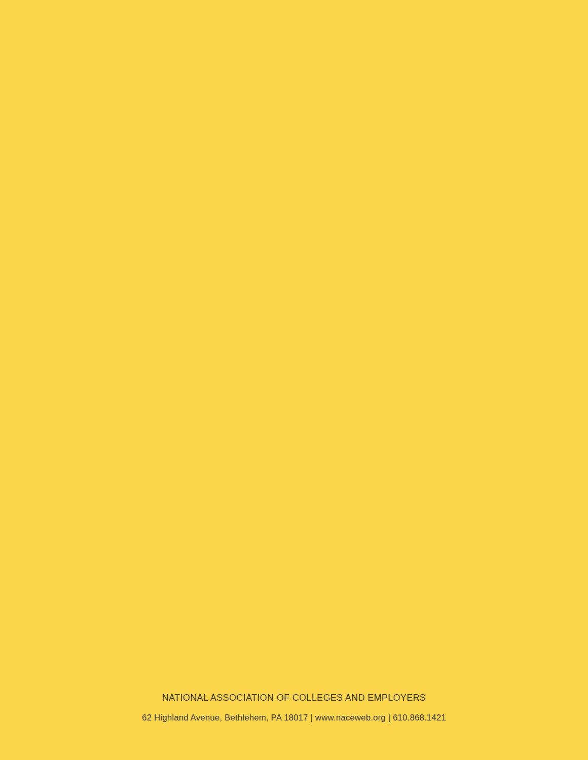NATIONAL ASSOCIATION OF COLLEGES AND EMPLOYERS
62 Highland Avenue, Bethlehem, PA 18017 | www.naceweb.org | 610.868.1421